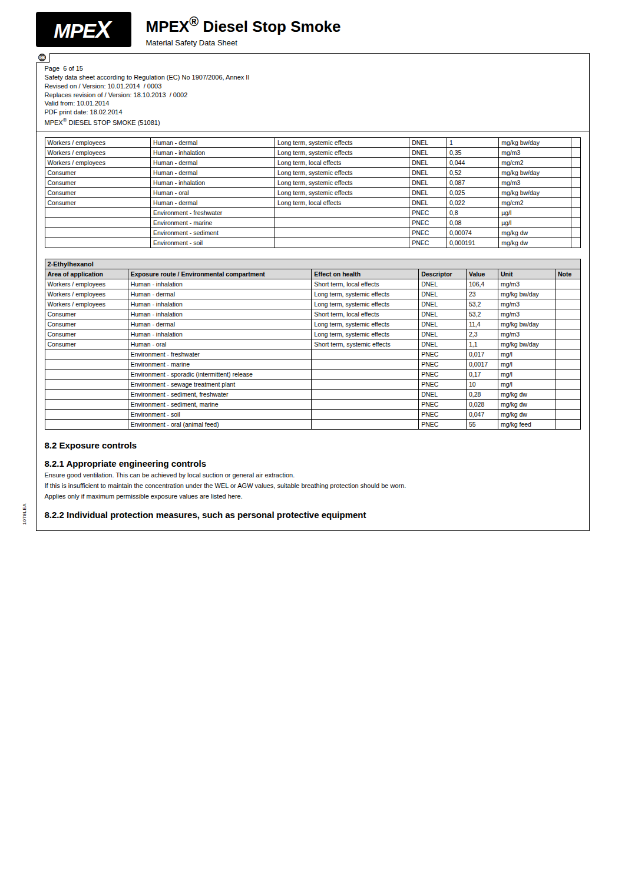MPEX
MPEX® Diesel Stop Smoke
Material Safety Data Sheet
GB
Page 6 of 15
Safety data sheet according to Regulation (EC) No 1907/2006, Annex II
Revised on / Version: 10.01.2014 / 0003
Replaces revision of / Version: 18.10.2013 / 0002
Valid from: 10.01.2014
PDF print date: 18.02.2014
MPEX® DIESEL STOP SMOKE (51081)
| Workers / employees | Human - dermal | Long term, systemic effects | DNEL | 1 | mg/kg bw/day | |
| Workers / employees | Human - inhalation | Long term, systemic effects | DNEL | 0,35 | mg/m3 | |
| Workers / employees | Human - dermal | Long term, local effects | DNEL | 0,044 | mg/cm2 | |
| Consumer | Human - dermal | Long term, systemic effects | DNEL | 0,52 | mg/kg bw/day | |
| Consumer | Human - inhalation | Long term, systemic effects | DNEL | 0,087 | mg/m3 | |
| Consumer | Human - oral | Long term, systemic effects | DNEL | 0,025 | mg/kg bw/day | |
| Consumer | Human - dermal | Long term, local effects | DNEL | 0,022 | mg/cm2 | |
| | Environment - freshwater | | PNEC | 0,8 | µg/l | |
| | Environment - marine | | PNEC | 0,08 | µg/l | |
| | Environment - sediment | | PNEC | 0,00074 | mg/kg dw | |
| | Environment - soil | | PNEC | 0,000191 | mg/kg dw | |
2-Ethylhexanol
| Area of application | Exposure route / Environmental compartment | Effect on health | Descriptor | Value | Unit | Note |
| --- | --- | --- | --- | --- | --- | --- |
| Workers / employees | Human - inhalation | Short term, local effects | DNEL | 106,4 | mg/m3 | |
| Workers / employees | Human - dermal | Long term, systemic effects | DNEL | 23 | mg/kg bw/day | |
| Workers / employees | Human - inhalation | Long term, systemic effects | DNEL | 53,2 | mg/m3 | |
| Consumer | Human - inhalation | Short term, local effects | DNEL | 53,2 | mg/m3 | |
| Consumer | Human - dermal | Long term, systemic effects | DNEL | 11,4 | mg/kg bw/day | |
| Consumer | Human - inhalation | Long term, systemic effects | DNEL | 2,3 | mg/m3 | |
| Consumer | Human - oral | Short term, systemic effects | DNEL | 1,1 | mg/kg bw/day | |
| | Environment - freshwater | | PNEC | 0,017 | mg/l | |
| | Environment - marine | | PNEC | 0,0017 | mg/l | |
| | Environment - sporadic (intermittent) release | | PNEC | 0,17 | mg/l | |
| | Environment - sewage treatment plant | | PNEC | 10 | mg/l | |
| | Environment - sediment, freshwater | | DNEL | 0,28 | mg/kg dw | |
| | Environment - sediment, marine | | PNEC | 0,028 | mg/kg dw | |
| | Environment - soil | | PNEC | 0,047 | mg/kg dw | |
| | Environment - oral (animal feed) | | PNEC | 55 | mg/kg feed | |
8.2 Exposure controls
8.2.1 Appropriate engineering controls
Ensure good ventilation. This can be achieved by local suction or general air extraction.
If this is insufficient to maintain the concentration under the WEL or AGW values, suitable breathing protection should be worn.
Applies only if maximum permissible exposure values are listed here.
8.2.2 Individual protection measures, such as personal protective equipment
1078LEA